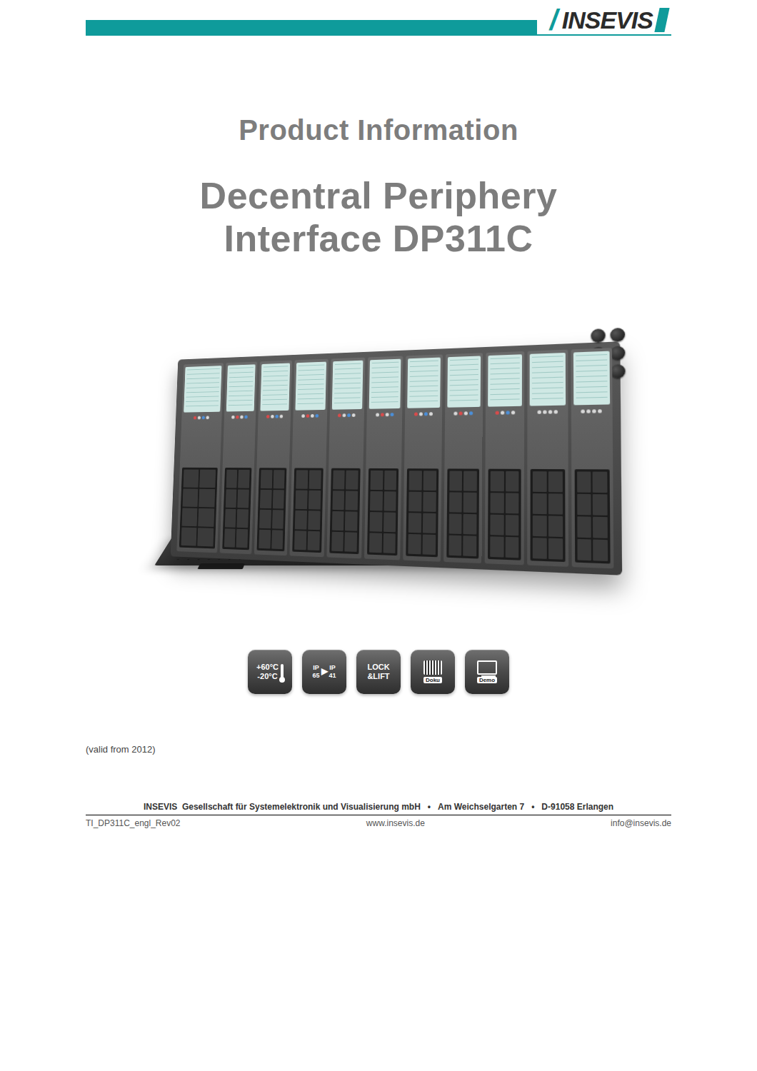/ INSEVIS
Product Information
Decentral Periphery
Interface DP311C
+60°C
-20°C
IP
65 ▶ IP
41
LOCK
&LIFT
Doku
Demo
(valid from 2012)
INSEVIS Gesellschaft für Systemelektronik und Visualisierung mbH • Am Weichselgarten 7 • D-91058 Erlangen
TI_DP311C_engl_Rev02 www.insevis.de info@insevis.de